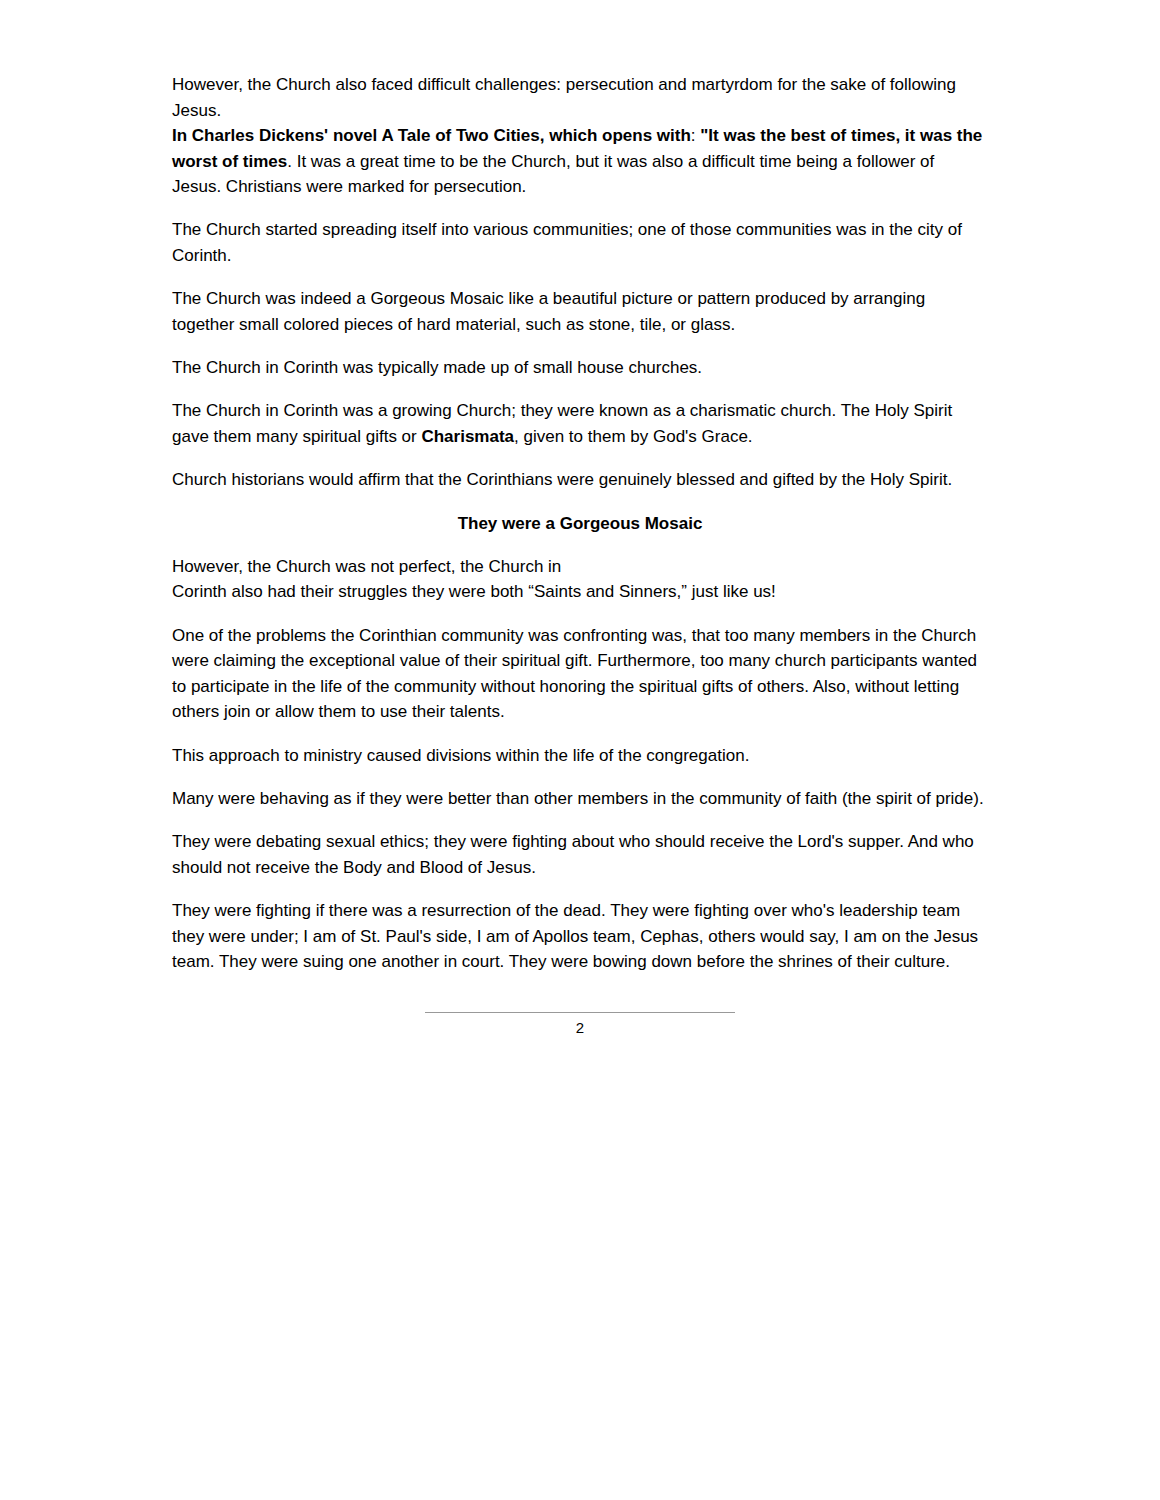However, the Church also faced difficult challenges: persecution and martyrdom for the sake of following Jesus.
In Charles Dickens' novel A Tale of Two Cities, which opens with: "It was the best of times, it was the worst of times. It was a great time to be the Church, but it was also a difficult time being a follower of Jesus. Christians were marked for persecution.
The Church started spreading itself into various communities; one of those communities was in the city of Corinth.
The Church was indeed a Gorgeous Mosaic like a beautiful picture or pattern produced by arranging together small colored pieces of hard material, such as stone, tile, or glass.
The Church in Corinth was typically made up of small house churches.
The Church in Corinth was a growing Church; they were known as a charismatic church. The Holy Spirit gave them many spiritual gifts or Charismata, given to them by God's Grace.
Church historians would affirm that the Corinthians were genuinely blessed and gifted by the Holy Spirit.
They were a Gorgeous Mosaic
However, the Church was not perfect, the Church in
Corinth also had their struggles they were both “Saints and Sinners,” just like us!
One of the problems the Corinthian community was confronting was, that too many members in the Church were claiming the exceptional value of their spiritual gift. Furthermore, too many church participants wanted to participate in the life of the community without honoring the spiritual gifts of others. Also, without letting others join or allow them to use their talents.
This approach to ministry caused divisions within the life of the congregation.
Many were behaving as if they were better than other members in the community of faith (the spirit of pride).
They were debating sexual ethics; they were fighting about who should receive the Lord's supper. And who should not receive the Body and Blood of Jesus.
They were fighting if there was a resurrection of the dead. They were fighting over who's leadership team they were under; I am of St. Paul's side, I am of Apollos team, Cephas, others would say, I am on the Jesus team. They were suing one another in court. They were bowing down before the shrines of their culture.
2